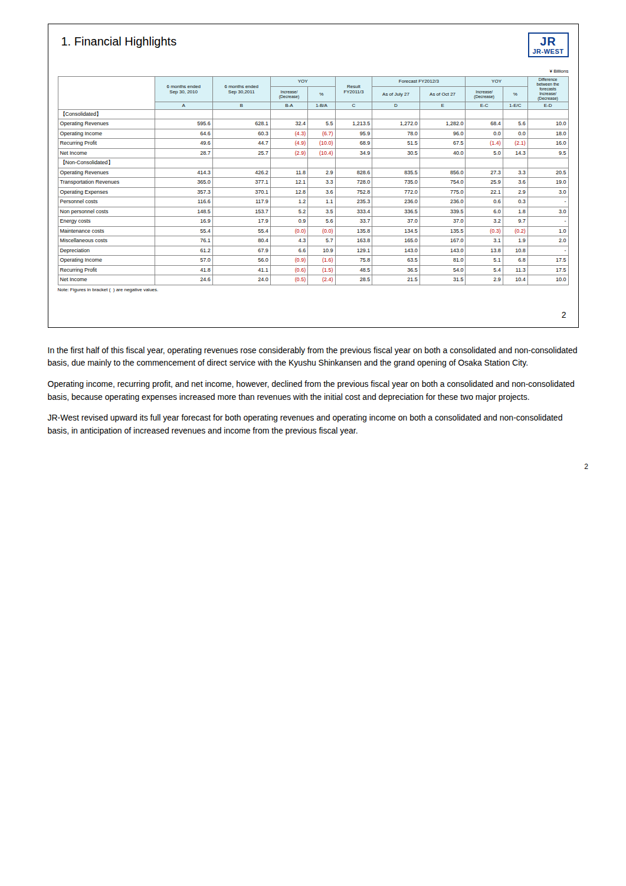1. Financial Highlights
JRJR-WEST
¥ Billions
| | 6 months ended Sep 30, 2010 | 6 months ended Sep 30,2011 | YOY | Result FY2011/3 | Forecast FY2012/3 | YOY | Difference between the forecasts Increase/ (Decrease) |
| --- | --- | --- | --- | --- | --- | --- | --- |
| Increase/ (Decrease) | % | As of July 27 | As of Oct 27 | Increase/ (Decrease) | % |
| A | B | B-A | 1-B/A | C | D | E | E-C | 1-E/C | E-D |
| 【Consolidated】 | | | | | | | | | | |
| Operating Revenues | 595.6 | 628.1 | 32.4 | 5.5 | 1,213.5 | 1,272.0 | 1,282.0 | 68.4 | 5.6 | 10.0 |
| Operating Income | 64.6 | 60.3 | (4.3) | (6.7) | 95.9 | 78.0 | 96.0 | 0.0 | 0.0 | 18.0 |
| Recurring Profit | 49.6 | 44.7 | (4.9) | (10.0) | 68.9 | 51.5 | 67.5 | (1.4) | (2.1) | 16.0 |
| Net Income | 28.7 | 25.7 | (2.9) | (10.4) | 34.9 | 30.5 | 40.0 | 5.0 | 14.3 | 9.5 |
| 【Non-Consolidated】 | | | | | | | | | | |
| Operating Revenues | 414.3 | 426.2 | 11.8 | 2.9 | 828.6 | 835.5 | 856.0 | 27.3 | 3.3 | 20.5 |
| Transportation Revenues | 365.0 | 377.1 | 12.1 | 3.3 | 728.0 | 735.0 | 754.0 | 25.9 | 3.6 | 19.0 |
| Operating Expenses | 357.3 | 370.1 | 12.8 | 3.6 | 752.8 | 772.0 | 775.0 | 22.1 | 2.9 | 3.0 |
| Personnel costs | 116.6 | 117.9 | 1.2 | 1.1 | 235.3 | 236.0 | 236.0 | 0.6 | 0.3 | - |
| Non personnel costs | 148.5 | 153.7 | 5.2 | 3.5 | 333.4 | 336.5 | 339.5 | 6.0 | 1.8 | 3.0 |
| Energy costs | 16.9 | 17.9 | 0.9 | 5.6 | 33.7 | 37.0 | 37.0 | 3.2 | 9.7 | - |
| Maintenance costs | 55.4 | 55.4 | (0.0) | (0.0) | 135.8 | 134.5 | 135.5 | (0.3) | (0.2) | 1.0 |
| Miscellaneous costs | 76.1 | 80.4 | 4.3 | 5.7 | 163.8 | 165.0 | 167.0 | 3.1 | 1.9 | 2.0 |
| Depreciation | 61.2 | 67.9 | 6.6 | 10.9 | 129.1 | 143.0 | 143.0 | 13.8 | 10.8 | - |
| Operating Income | 57.0 | 56.0 | (0.9) | (1.6) | 75.8 | 63.5 | 81.0 | 5.1 | 6.8 | 17.5 |
| Recurring Profit | 41.8 | 41.1 | (0.6) | (1.5) | 48.5 | 36.5 | 54.0 | 5.4 | 11.3 | 17.5 |
| Net Income | 24.6 | 24.0 | (0.5) | (2.4) | 28.5 | 21.5 | 31.5 | 2.9 | 10.4 | 10.0 |
Note: Figures in bracket ( ) are negative values.
2
In the first half of this fiscal year, operating revenues rose considerably from the previous fiscal year on both a consolidated and non-consolidated basis, due mainly to the commencement of direct service with the Kyushu Shinkansen and the grand opening of Osaka Station City.
Operating income, recurring profit, and net income, however, declined from the previous fiscal year on both a consolidated and non-consolidated basis, because operating expenses increased more than revenues with the initial cost and depreciation for these two major projects.
JR-West revised upward its full year forecast for both operating revenues and operating income on both a consolidated and non-consolidated basis, in anticipation of increased revenues and income from the previous fiscal year.
2